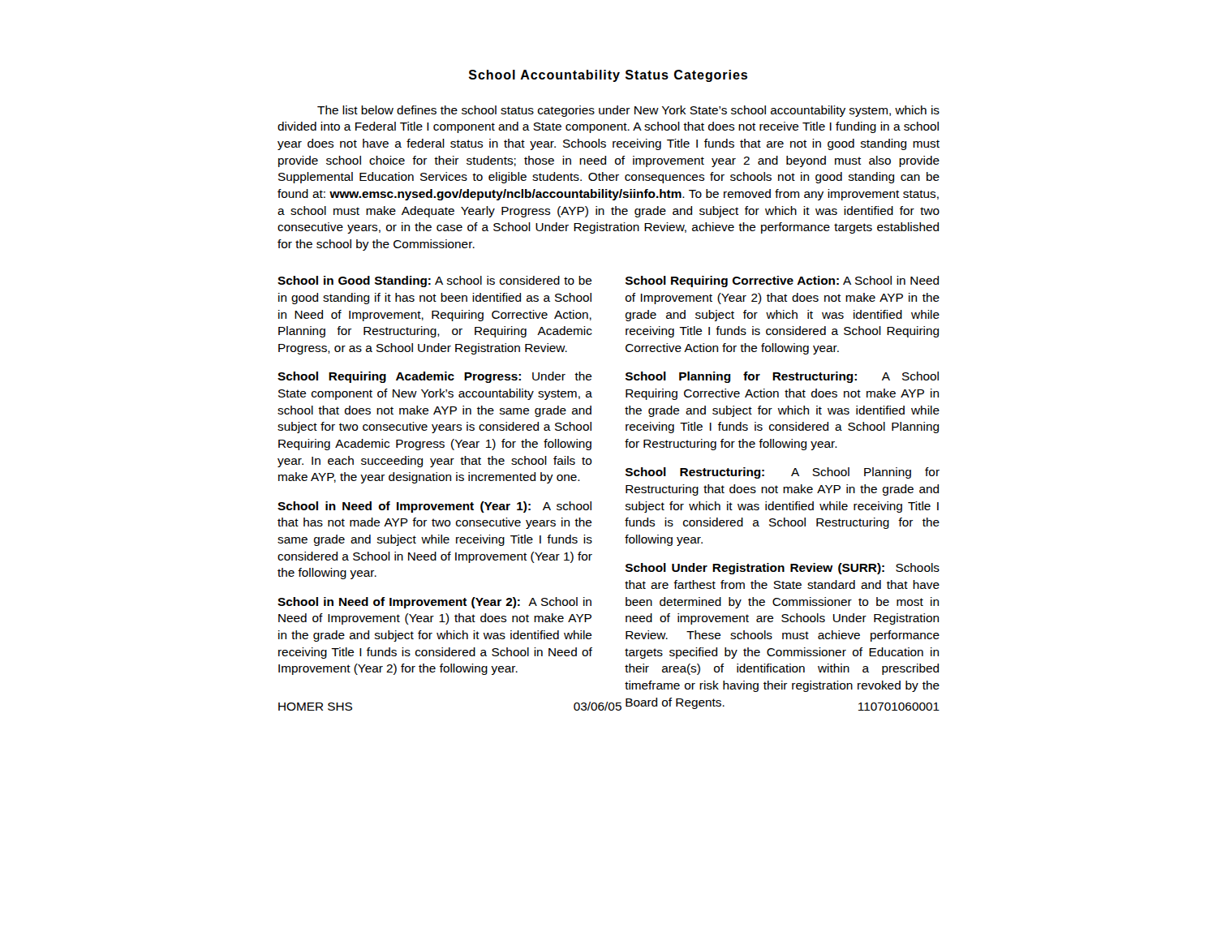School Accountability Status Categories
The list below defines the school status categories under New York State’s school accountability system, which is divided into a Federal Title I component and a State component. A school that does not receive Title I funding in a school year does not have a federal status in that year. Schools receiving Title I funds that are not in good standing must provide school choice for their students; those in need of improvement year 2 and beyond must also provide Supplemental Education Services to eligible students. Other consequences for schools not in good standing can be found at: www.emsc.nysed.gov/deputy/nclb/accountability/siinfo.htm. To be removed from any improvement status, a school must make Adequate Yearly Progress (AYP) in the grade and subject for which it was identified for two consecutive years, or in the case of a School Under Registration Review, achieve the performance targets established for the school by the Commissioner.
School in Good Standing: A school is considered to be in good standing if it has not been identified as a School in Need of Improvement, Requiring Corrective Action, Planning for Restructuring, or Requiring Academic Progress, or as a School Under Registration Review.
School Requiring Academic Progress: Under the State component of New York’s accountability system, a school that does not make AYP in the same grade and subject for two consecutive years is considered a School Requiring Academic Progress (Year 1) for the following year. In each succeeding year that the school fails to make AYP, the year designation is incremented by one.
School in Need of Improvement (Year 1): A school that has not made AYP for two consecutive years in the same grade and subject while receiving Title I funds is considered a School in Need of Improvement (Year 1) for the following year.
School in Need of Improvement (Year 2): A School in Need of Improvement (Year 1) that does not make AYP in the grade and subject for which it was identified while receiving Title I funds is considered a School in Need of Improvement (Year 2) for the following year.
School Requiring Corrective Action: A School in Need of Improvement (Year 2) that does not make AYP in the grade and subject for which it was identified while receiving Title I funds is considered a School Requiring Corrective Action for the following year.
School Planning for Restructuring: A School Requiring Corrective Action that does not make AYP in the grade and subject for which it was identified while receiving Title I funds is considered a School Planning for Restructuring for the following year.
School Restructuring: A School Planning for Restructuring that does not make AYP in the grade and subject for which it was identified while receiving Title I funds is considered a School Restructuring for the following year.
School Under Registration Review (SURR): Schools that are farthest from the State standard and that have been determined by the Commissioner to be most in need of improvement are Schools Under Registration Review. These schools must achieve performance targets specified by the Commissioner of Education in their area(s) of identification within a prescribed timeframe or risk having their registration revoked by the Board of Regents.
| HOMER SHS | 03/06/05 | 110701060001 |